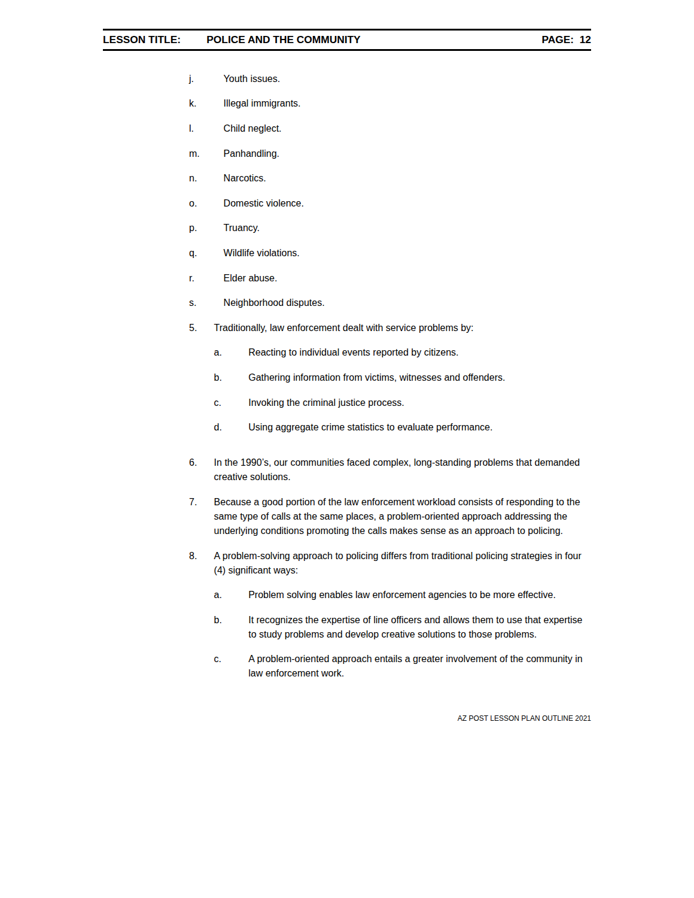LESSON TITLE: POLICE AND THE COMMUNITY
PAGE: 12
j. Youth issues.
k. Illegal immigrants.
l. Child neglect.
m. Panhandling.
n. Narcotics.
o. Domestic violence.
p. Truancy.
q. Wildlife violations.
r. Elder abuse.
s. Neighborhood disputes.
5.
Traditionally, law enforcement dealt with service problems by:
a. Reacting to individual events reported by citizens.
b. Gathering information from victims, witnesses and offenders.
c. Invoking the criminal justice process.
d. Using aggregate crime statistics to evaluate performance.
6.
In the 1990’s, our communities faced complex, long-standing problems that demanded creative solutions.
7.
Because a good portion of the law enforcement workload consists of responding to the same type of calls at the same places, a problem-oriented approach addressing the underlying conditions promoting the calls makes sense as an approach to policing.
8.
A problem-solving approach to policing differs from traditional policing strategies in four (4) significant ways:
a. Problem solving enables law enforcement agencies to be more effective.
b. It recognizes the expertise of line officers and allows them to use that expertise to study problems and develop creative solutions to those problems.
c. A problem-oriented approach entails a greater involvement of the community in law enforcement work.
AZ POST LESSON PLAN OUTLINE 2021